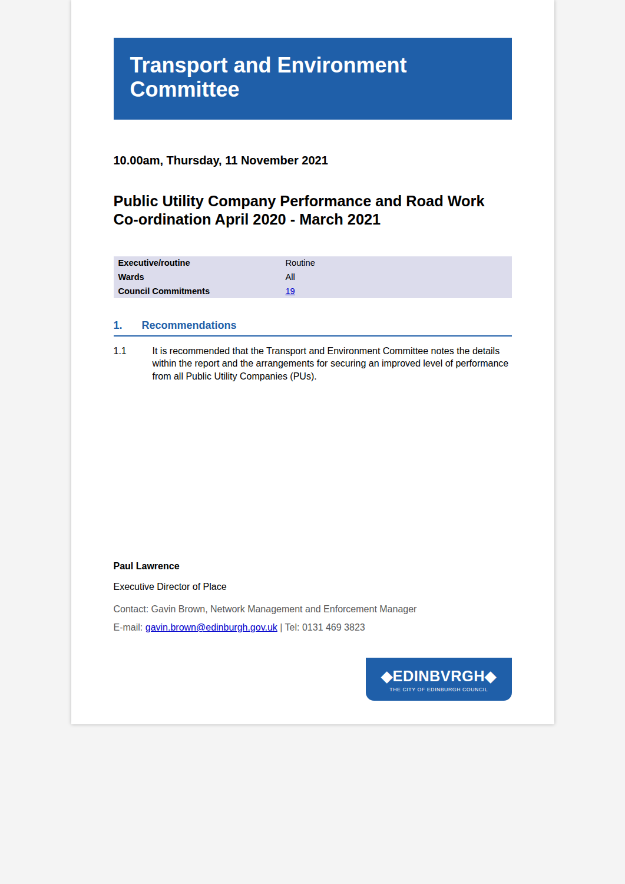Transport and Environment Committee
10.00am, Thursday, 11 November 2021
Public Utility Company Performance and Road Work Co-ordination April 2020 - March 2021
| Executive/routine | Routine |
| Wards | All |
| Council Commitments | 19 |
1. Recommendations
1.1
It is recommended that the Transport and Environment Committee notes the details within the report and the arrangements for securing an improved level of performance from all Public Utility Companies (PUs).
Paul Lawrence
Executive Director of Place
Contact: Gavin Brown, Network Management and Enforcement Manager
E-mail: gavin.brown@edinburgh.gov.uk | Tel: 0131 469 3823
◆EDINBVRGH◆
THE CITY OF EDINBURGH COUNCIL